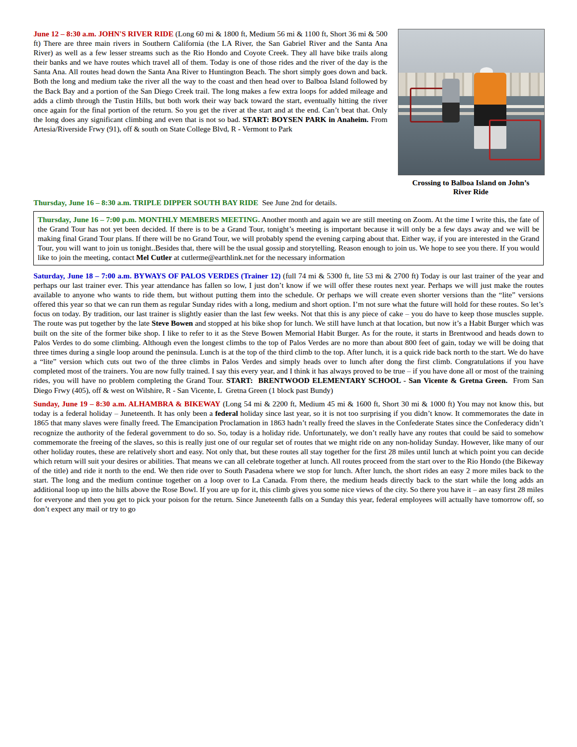Crossing to Balboa Island on John’s
River Ride
June 12 – 8:30 a.m. JOHN'S RIVER RIDE (Long 60 mi & 1800 ft, Medium 56 mi & 1100 ft, Short 36 mi & 500 ft) There are three main rivers in Southern California (the LA River, the San Gabriel River and the Santa Ana River) as well as a few lesser streams such as the Rio Hondo and Coyote Creek. They all have bike trails along their banks and we have routes which travel all of them. Today is one of those rides and the river of the day is the Santa Ana. All routes head down the Santa Ana River to Huntington Beach. The short simply goes down and back. Both the long and medium take the river all the way to the coast and then head over to Balboa Island followed by the Back Bay and a portion of the San Diego Creek trail. The long makes a few extra loops for added mileage and adds a climb through the Tustin Hills, but both work their way back toward the start, eventually hitting the river once again for the final portion of the return. So you get the river at the start and at the end. Can’t beat that. Only the long does any significant climbing and even that is not so bad. START: BOYSEN PARK in Anaheim. From Artesia/Riverside Frwy (91), off & south on State College Blvd, R - Vermont to Park
Thursday, June 16 – 8:30 a.m. TRIPLE DIPPER SOUTH BAY RIDE See June 2nd for details.
Thursday, June 16 – 7:00 p.m. MONTHLY MEMBERS MEETING. Another month and again we are still meeting on Zoom. At the time I write this, the fate of the Grand Tour has not yet been decided. If there is to be a Grand Tour, tonight’s meeting is important because it will only be a few days away and we will be making final Grand Tour plans. If there will be no Grand Tour, we will probably spend the evening carping about that. Either way, if you are interested in the Grand Tour, you will want to join us tonight..Besides that, there will be the usual gossip and storytelling. Reason enough to join us. We hope to see you there. If you would like to join the meeting, contact Mel Cutler at cutlerme@earthlink.net for the necessary information
Saturday, June 18 – 7:00 a.m. BYWAYS OF PALOS VERDES (Trainer 12) (full 74 mi & 5300 ft, lite 53 mi & 2700 ft) Today is our last trainer of the year and perhaps our last trainer ever. This year attendance has fallen so low, I just don’t know if we will offer these routes next year. Perhaps we will just make the routes available to anyone who wants to ride them, but without putting them into the schedule. Or perhaps we will create even shorter versions than the “lite” versions offered this year so that we can run them as regular Sunday rides with a long, medium and short option. I’m not sure what the future will hold for these routes. So let’s focus on today. By tradition, our last trainer is slightly easier than the last few weeks. Not that this is any piece of cake – you do have to keep those muscles supple. The route was put together by the late Steve Bowen and stopped at his bike shop for lunch. We still have lunch at that location, but now it’s a Habit Burger which was built on the site of the former bike shop. I like to refer to it as the Steve Bowen Memorial Habit Burger. As for the route, it starts in Brentwood and heads down to Palos Verdes to do some climbing. Although even the longest climbs to the top of Palos Verdes are no more than about 800 feet of gain, today we will be doing that three times during a single loop around the peninsula. Lunch is at the top of the third climb to the top. After lunch, it is a quick ride back north to the start. We do have a “lite” version which cuts out two of the three climbs in Palos Verdes and simply heads over to lunch after dong the first climb. Congratulations if you have completed most of the trainers. You are now fully trained. I say this every year, and I think it has always proved to be true – if you have done all or most of the training rides, you will have no problem completing the Grand Tour. START: BRENTWOOD ELEMENTARY SCHOOL - San Vicente & Gretna Green. From San Diego Frwy (405), off & west on Wilshire, R - San Vicente, L Gretna Green (1 block past Bundy)
Sunday, June 19 – 8:30 a.m. ALHAMBRA & BIKEWAY (Long 54 mi & 2200 ft, Medium 45 mi & 1600 ft, Short 30 mi & 1000 ft) You may not know this, but today is a federal holiday – Juneteenth. It has only been a federal holiday since last year, so it is not too surprising if you didn’t know. It commemorates the date in 1865 that many slaves were finally freed. The Emancipation Proclamation in 1863 hadn’t really freed the slaves in the Confederate States since the Confederacy didn’t recognize the authority of the federal government to do so. So, today is a holiday ride. Unfortunately, we don’t really have any routes that could be said to somehow commemorate the freeing of the slaves, so this is really just one of our regular set of routes that we might ride on any non-holiday Sunday. However, like many of our other holiday routes, these are relatively short and easy. Not only that, but these routes all stay together for the first 28 miles until lunch at which point you can decide which return will suit your desires or abilities. That means we can all celebrate together at lunch. All routes proceed from the start over to the Rio Hondo (the Bikeway of the title) and ride it north to the end. We then ride over to South Pasadena where we stop for lunch. After lunch, the short rides an easy 2 more miles back to the start. The long and the medium continue together on a loop over to La Canada. From there, the medium heads directly back to the start while the long adds an additional loop up into the hills above the Rose Bowl. If you are up for it, this climb gives you some nice views of the city. So there you have it – an easy first 28 miles for everyone and then you get to pick your poison for the return. Since Juneteenth falls on a Sunday this year, federal employees will actually have tomorrow off, so don’t expect any mail or try to go